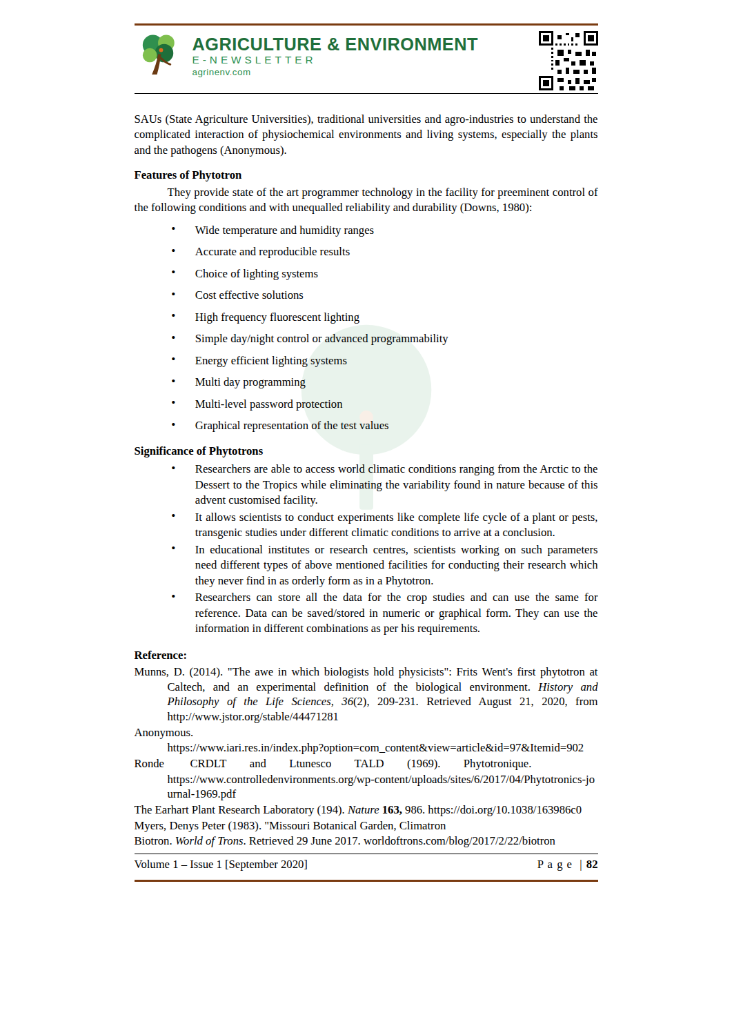AGRICULTURE & ENVIRONMENT
E-NEWSLETTER
agrinenv. com
SAUs (State Agriculture Universities), traditional universities and agro-industries to understand the complicated interaction of physiochemical environments and living systems, especially the plants and the pathogens (Anonymous).
Features of Phytotron
They provide state of the art programmer technology in the facility for preeminent control of the following conditions and with unequalled reliability and durability (Downs, 1980):
Wide temperature and humidity ranges
Accurate and reproducible results
Choice of lighting systems
Cost effective solutions
High frequency fluorescent lighting
Simple day/night control or advanced programmability
Energy efficient lighting systems
Multi day programming
Multi-level password protection
Graphical representation of the test values
Significance of Phytotrons
Researchers are able to access world climatic conditions ranging from the Arctic to the Dessert to the Tropics while eliminating the variability found in nature because of this advent customised facility.
It allows scientists to conduct experiments like complete life cycle of a plant or pests, transgenic studies under different climatic conditions to arrive at a conclusion.
In educational institutes or research centres, scientists working on such parameters need different types of above mentioned facilities for conducting their research which they never find in as orderly form as in a Phytotron.
Researchers can store all the data for the crop studies and can use the same for reference. Data can be saved/stored in numeric or graphical form. They can use the information in different combinations as per his requirements.
Reference:
Munns, D. (2014). "The awe in which biologists hold physicists": Frits Went's first phytotron at Caltech, and an experimental definition of the biological environment. History and Philosophy of the Life Sciences, 36(2), 209-231. Retrieved August 21, 2020, from http://www.jstor.org/stable/44471281
Anonymous.
https://www.iari.res.in/index.php?option=com_content&view=article&id=97&Itemid=902
Ronde CRDLT and Ltunesco TALD (1969). Phytotronique.
https://www.controlledenvironments.org/wp-content/uploads/sites/6/2017/04/Phytotronics-journal-1969.pdf
The Earhart Plant Research Laboratory (194). Nature 163, 986. https://doi.org/10.1038/163986c0
Myers, Denys Peter (1983). "Missouri Botanical Garden, Climatron
Biotron. World of Trons. Retrieved 29 June 2017. worldoftrons.com/blog/2017/2/22/biotron
Volume 1 – Issue 1 [September 2020]
P a g e | 82